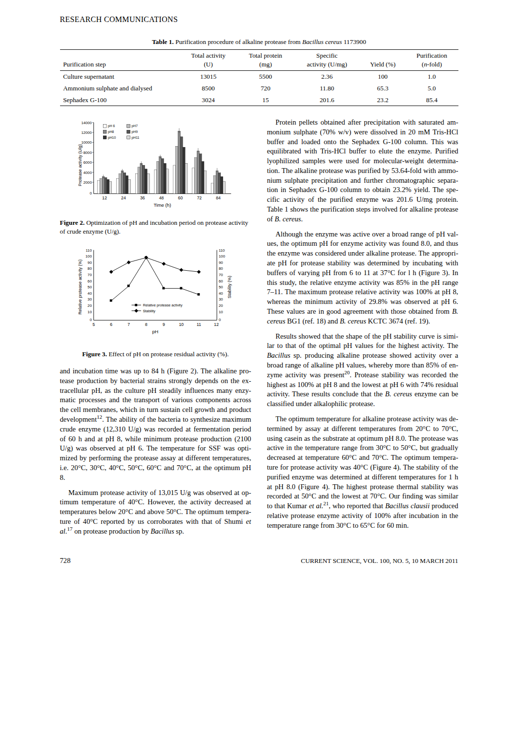RESEARCH COMMUNICATIONS
Table 1. Purification procedure of alkaline protease from Bacillus cereus 1173900
| Purification step | Total activity (U) | Total protein (mg) | Specific activity (U/mg) | Yield (%) | Purification ( n -fold) |
| --- | --- | --- | --- | --- | --- |
| Culture supernatant | 13015 | 5500 | 2.36 | 100 | 1.0 |
| Ammonium sulphate and dialysed | 8500 | 720 | 11.80 | 65.3 | 5.0 |
| Sephadex G-100 | 3024 | 15 | 201.6 | 23.2 | 85.4 |
14000 12000 10000 8000 6000 4000 2000 0 Protease activity (U/g) pH 6 pH7 pH8 pH9 pH10 pH11 12 24 36 48 60 72 84 Time (h)
Figure 2. Optimization of pH and incubation period on protease activity of crude enzyme (U/g).
110 100 90 80 70 60 50 40 30 20 10 0 110 100 90 80 70 60 50 40 30 20 10 0 Relative protease activity (%) Stability (%) 5 6 7 8 9 10 11 12 pH Relative protease activity Stability
Figure 3. Effect of pH on protease residual activity (%).
and incubation time was up to 84 h (Figure 2). The alkaline protease production by bacterial strains strongly depends on the extracellular pH, as the culture pH steadily influences many enzymatic processes and the transport of various components across the cell membranes, which in turn sustain cell growth and product development12. The ability of the bacteria to synthesize maximum crude enzyme (12,310 U/g) was recorded at fermentation period of 60 h and at pH 8, while minimum protease production (2100 U/g) was observed at pH 6. The temperature for SSF was optimized by performing the protease assay at different temperatures, i.e. 20°C, 30°C, 40°C, 50°C, 60°C and 70°C, at the optimum pH 8.
Maximum protease activity of 13,015 U/g was observed at optimum temperature of 40°C. However, the activity decreased at temperatures below 20°C and above 50°C. The optimum temperature of 40°C reported by us corroborates with that of Shumi et al.17 on protease production by Bacillus sp.
Protein pellets obtained after precipitation with saturated ammonium sulphate (70% w/v) were dissolved in 20 mM Tris-HCl buffer and loaded onto the Sephadex G-100 column. This was equilibrated with Tris-HCl buffer to elute the enzyme. Purified lyophilized samples were used for molecular-weight determination. The alkaline protease was purified by 53.64-fold with ammonium sulphate precipitation and further chromatographic separation in Sephadex G-100 column to obtain 23.2% yield. The specific activity of the purified enzyme was 201.6 U/mg protein. Table 1 shows the purification steps involved for alkaline protease of B. cereus.
Although the enzyme was active over a broad range of pH values, the optimum pH for enzyme activity was found 8.0, and thus the enzyme was considered under alkaline protease. The appropriate pH for protease stability was determined by incubating with buffers of varying pH from 6 to 11 at 37°C for l h (Figure 3). In this study, the relative enzyme activity was 85% in the pH range 7–11. The maximum protease relative activity was 100% at pH 8, whereas the minimum activity of 29.8% was observed at pH 6. These values are in good agreement with those obtained from B. cereus BG1 (ref. 18) and B. cereus KCTC 3674 (ref. 19).
Results showed that the shape of the pH stability curve is similar to that of the optimal pH values for the highest activity. The Bacillus sp. producing alkaline protease showed activity over a broad range of alkaline pH values, whereby more than 85% of enzyme activity was present20. Protease stability was recorded the highest as 100% at pH 8 and the lowest at pH 6 with 74% residual activity. These results conclude that the B. cereus enzyme can be classified under alkalophilic protease.
The optimum temperature for alkaline protease activity was determined by assay at different temperatures from 20°C to 70°C, using casein as the substrate at optimum pH 8.0. The protease was active in the temperature range from 30°C to 50°C, but gradually decreased at temperature 60°C and 70°C. The optimum temperature for protease activity was 40°C (Figure 4). The stability of the purified enzyme was determined at different temperatures for 1 h at pH 8.0 (Figure 4). The highest protease thermal stability was recorded at 50°C and the lowest at 70°C. Our finding was similar to that Kumar et al.21, who reported that Bacillus clausii produced relative protease enzyme activity of 100% after incubation in the temperature range from 30°C to 65°C for 60 min.
728
CURRENT SCIENCE, VOL. 100, NO. 5, 10 MARCH 2011